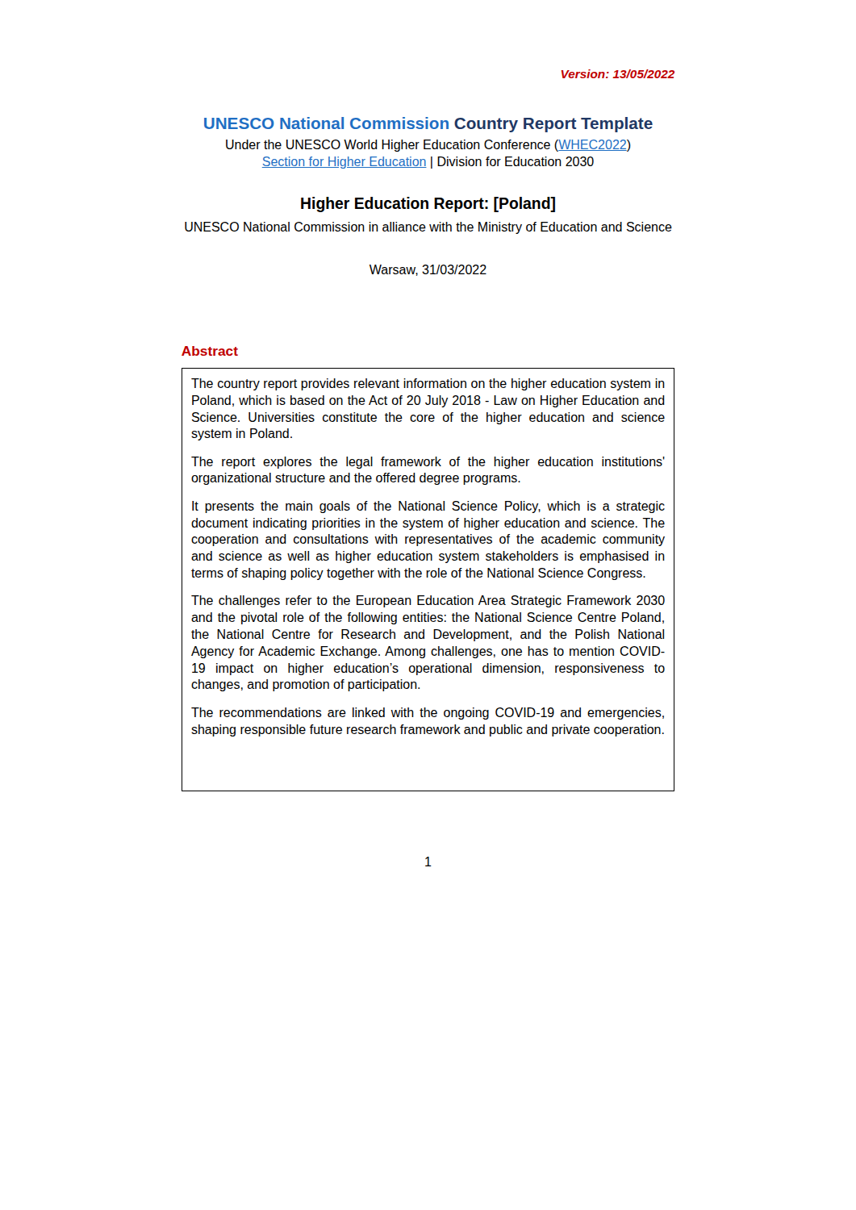Version: 13/05/2022
UNESCO National Commission Country Report Template
Under the UNESCO World Higher Education Conference (WHEC2022)
Section for Higher Education | Division for Education 2030
Higher Education Report: [Poland]
UNESCO National Commission in alliance with the Ministry of Education and Science
Warsaw, 31/03/2022
Abstract
The country report provides relevant information on the higher education system in Poland, which is based on the Act of 20 July 2018 - Law on Higher Education and Science. Universities constitute the core of the higher education and science system in Poland.
The report explores the legal framework of the higher education institutions' organizational structure and the offered degree programs.
It presents the main goals of the National Science Policy, which is a strategic document indicating priorities in the system of higher education and science. The cooperation and consultations with representatives of the academic community and science as well as higher education system stakeholders is emphasised in terms of shaping policy together with the role of the National Science Congress.
The challenges refer to the European Education Area Strategic Framework 2030 and the pivotal role of the following entities: the National Science Centre Poland, the National Centre for Research and Development, and the Polish National Agency for Academic Exchange. Among challenges, one has to mention COVID-19 impact on higher education’s operational dimension, responsiveness to changes, and promotion of participation.
The recommendations are linked with the ongoing COVID-19 and emergencies, shaping responsible future research framework and public and private cooperation.
1